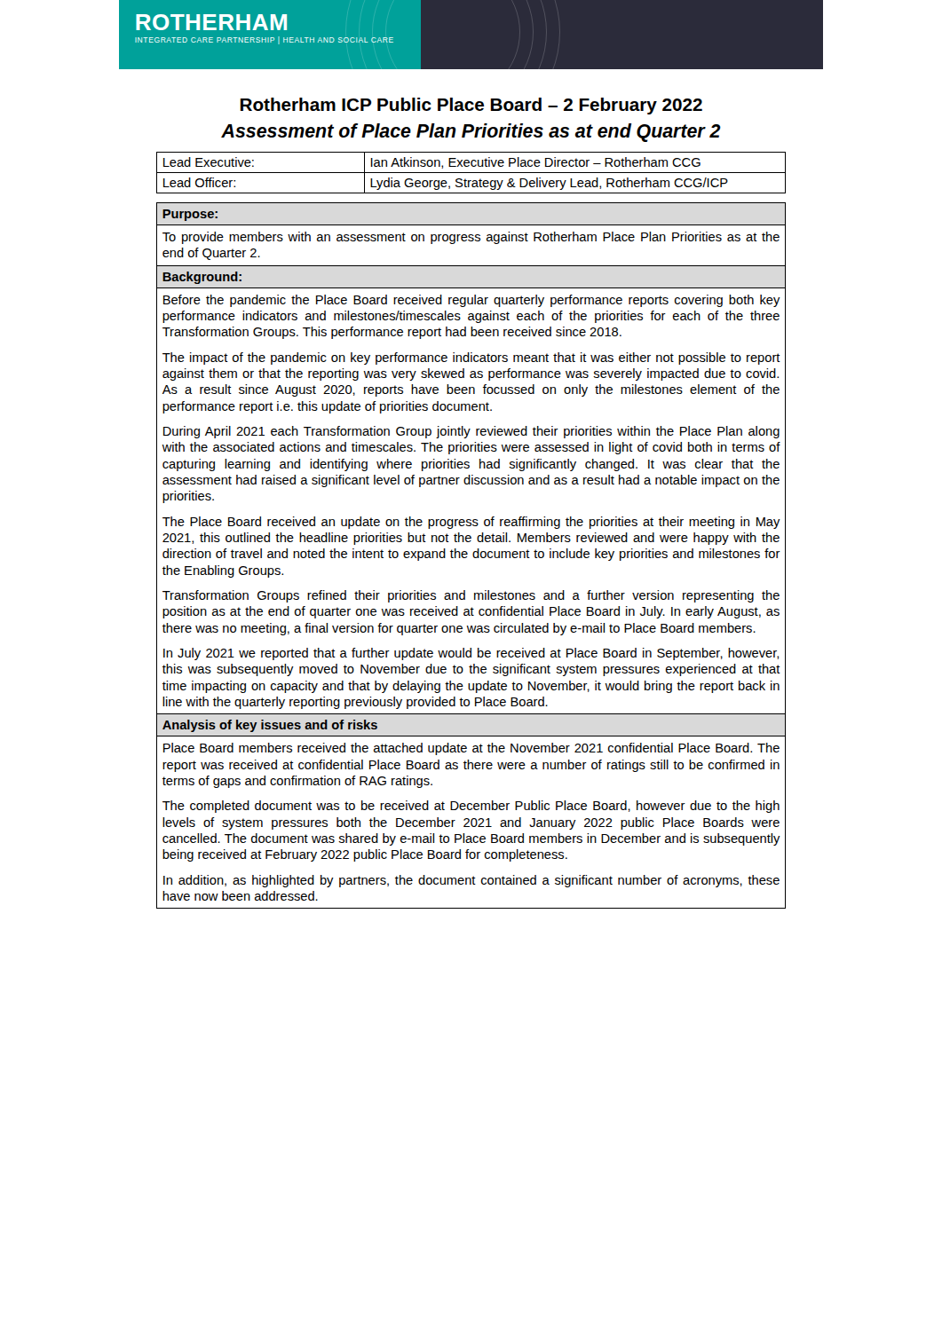ROTHERHAM
INTEGRATED CARE PARTNERSHIP | HEALTH AND SOCIAL CARE
Rotherham ICP Public Place Board – 2 February 2022
Assessment of Place Plan Priorities as at end Quarter 2
| Lead Executive: | Ian Atkinson, Executive Place Director – Rotherham CCG |
| Lead Officer: | Lydia George, Strategy & Delivery Lead, Rotherham CCG/ICP |
| Purpose: |
| To provide members with an assessment on progress against Rotherham Place Plan Priorities as at the end of Quarter 2. |
| Background: |
| Before the pandemic the Place Board received regular quarterly performance reports covering both key performance indicators and milestones/timescales against each of the priorities for each of the three Transformation Groups. This performance report had been received since 2018. The impact of the pandemic on key performance indicators meant that it was either not possible to report against them or that the reporting was very skewed as performance was severely impacted due to covid. As a result since August 2020, reports have been focussed on only the milestones element of the performance report i.e. this update of priorities document. During April 2021 each Transformation Group jointly reviewed their priorities within the Place Plan along with the associated actions and timescales. The priorities were assessed in light of covid both in terms of capturing learning and identifying where priorities had significantly changed. It was clear that the assessment had raised a significant level of partner discussion and as a result had a notable impact on the priorities. The Place Board received an update on the progress of reaffirming the priorities at their meeting in May 2021, this outlined the headline priorities but not the detail. Members reviewed and were happy with the direction of travel and noted the intent to expand the document to include key priorities and milestones for the Enabling Groups. Transformation Groups refined their priorities and milestones and a further version representing the position as at the end of quarter one was received at confidential Place Board in July. In early August, as there was no meeting, a final version for quarter one was circulated by e-mail to Place Board members. In July 2021 we reported that a further update would be received at Place Board in September, however, this was subsequently moved to November due to the significant system pressures experienced at that time impacting on capacity and that by delaying the update to November, it would bring the report back in line with the quarterly reporting previously provided to Place Board. |
| Analysis of key issues and of risks |
| Place Board members received the attached update at the November 2021 confidential Place Board. The report was received at confidential Place Board as there were a number of ratings still to be confirmed in terms of gaps and confirmation of RAG ratings. The completed document was to be received at December Public Place Board, however due to the high levels of system pressures both the December 2021 and January 2022 public Place Boards were cancelled. The document was shared by e-mail to Place Board members in December and is subsequently being received at February 2022 public Place Board for completeness. In addition, as highlighted by partners, the document contained a significant number of acronyms, these have now been addressed. |